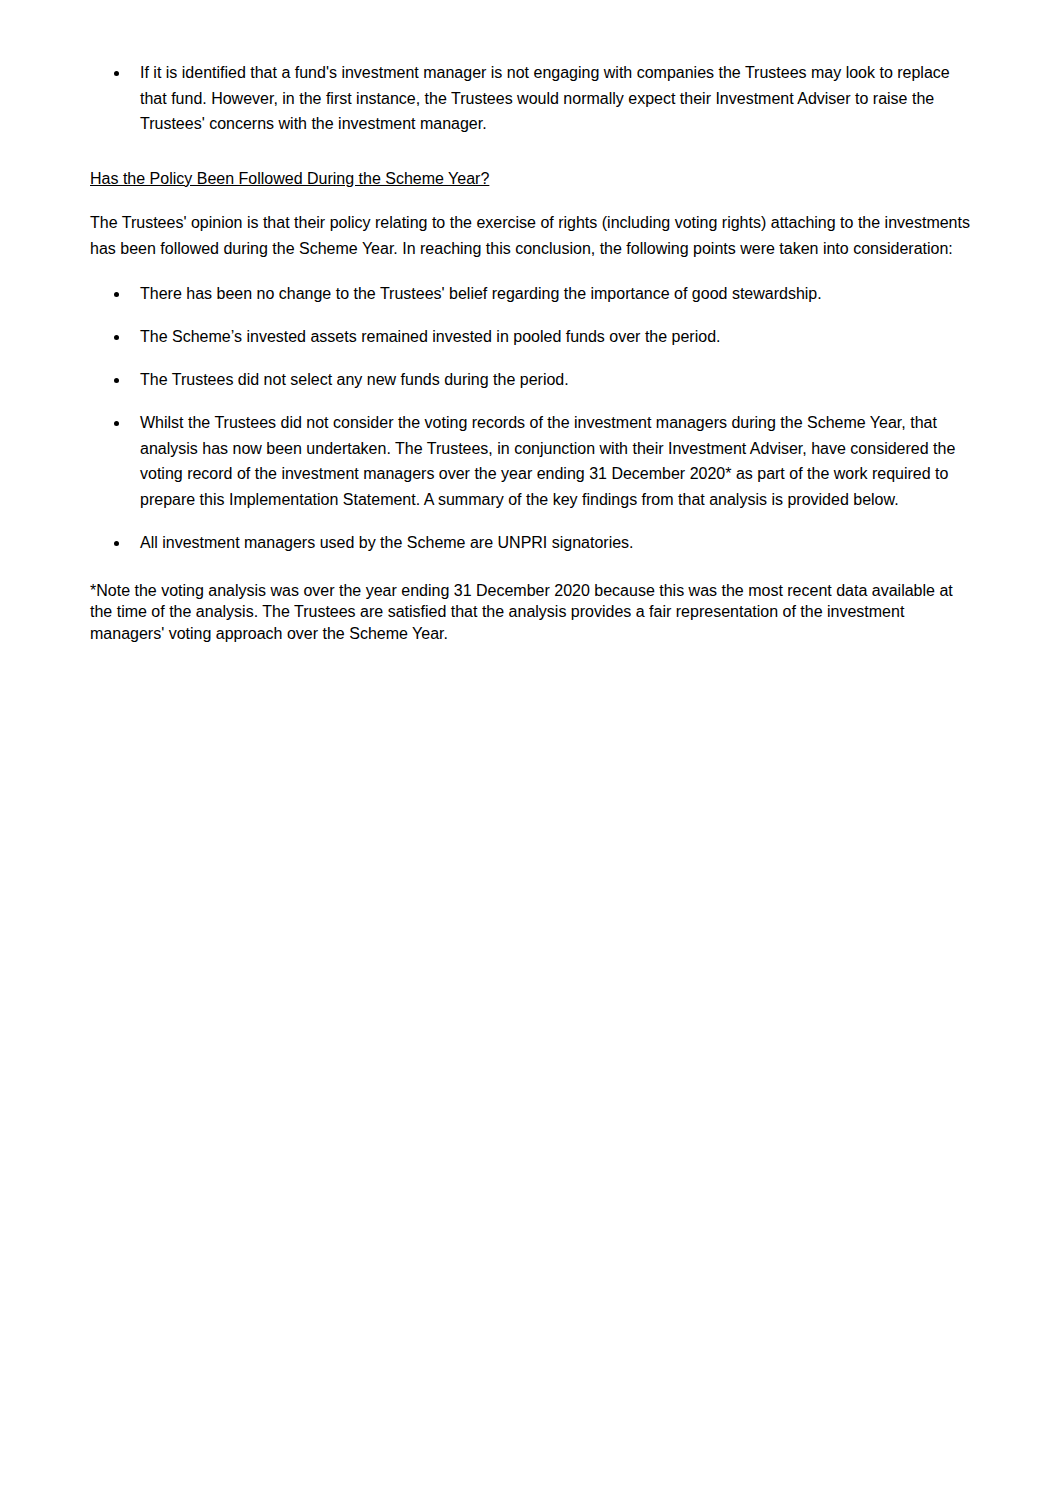If it is identified that a fund's investment manager is not engaging with companies the Trustees may look to replace that fund. However, in the first instance, the Trustees would normally expect their Investment Adviser to raise the Trustees' concerns with the investment manager.
Has the Policy Been Followed During the Scheme Year?
The Trustees' opinion is that their policy relating to the exercise of rights (including voting rights) attaching to the investments has been followed during the Scheme Year. In reaching this conclusion, the following points were taken into consideration:
There has been no change to the Trustees' belief regarding the importance of good stewardship.
The Scheme’s invested assets remained invested in pooled funds over the period.
The Trustees did not select any new funds during the period.
Whilst the Trustees did not consider the voting records of the investment managers during the Scheme Year, that analysis has now been undertaken. The Trustees, in conjunction with their Investment Adviser, have considered the voting record of the investment managers over the year ending 31 December 2020* as part of the work required to prepare this Implementation Statement. A summary of the key findings from that analysis is provided below.
All investment managers used by the Scheme are UNPRI signatories.
*Note the voting analysis was over the year ending 31 December 2020 because this was the most recent data available at the time of the analysis. The Trustees are satisfied that the analysis provides a fair representation of the investment managers' voting approach over the Scheme Year.